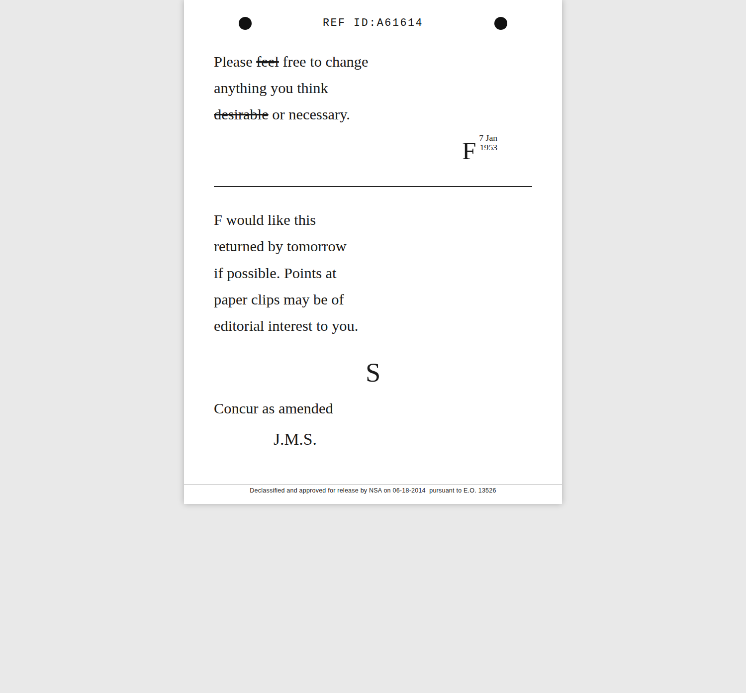REF ID:A61614
Please feel free to change
anything you think
desirable or necessary.
F7 Jan
1953
F would like this
returned by tomorrow
if possible. Points at
paper clips may be of
editorial interest to you.
S
Concur as amended J.M.S.
Declassified and approved for release by NSA on 06-18-2014 pursuant to E.O. 13526